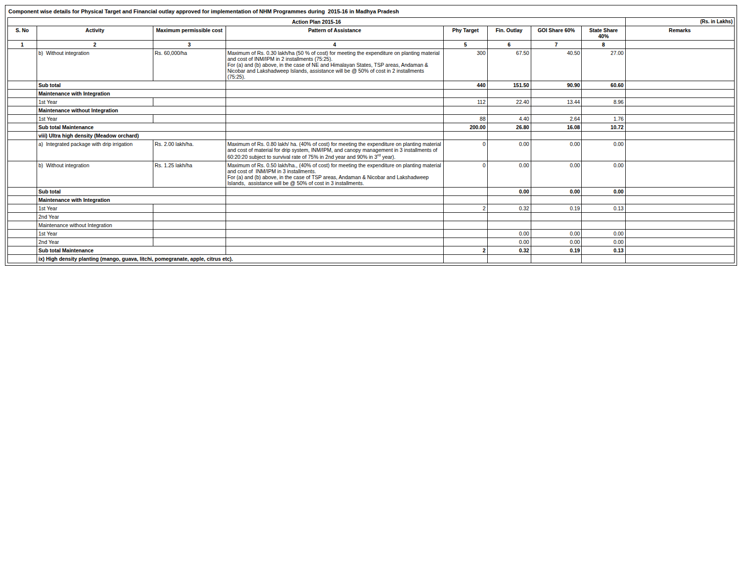Component wise details for Physical Target and Financial outlay approved for implementation of NHM Programmes during 2015-16 in Madhya Pradesh
| Action Plan 2015-16 | (Rs. in Lakhs) |
| S. No | Activity | Maximum permissible cost | Pattern of Assistance | Phy Target | Fin. Outlay | GOI Share 60% | State Share 40% | Remarks |
| 1 | 2 | 3 | 4 | 5 | 6 | 7 | 8 | |
| | b) Without integration | Rs. 60,000/ha | Maximum of Rs. 0.30 lakh/ha (50 % of cost) for meeting the expenditure on planting material and cost of INM/IPM in 2 installments (75:25). For (a) and (b) above, in the case of NE and Himalayan States, TSP areas, Andaman & Nicobar and Lakshadweep Islands, assistance will be @ 50% of cost in 2 installments (75:25). | 300 | 67.50 | 40.50 | 27.00 | |
| | Sub total | | 440 | 151.50 | 90.90 | 60.60 | |
| | Maintenance with Integration | | | | | | |
| | 1st Year | | | 112 | 22.40 | 13.44 | 8.96 | |
| | Maintenance without Integration | | | | | | |
| | 1st Year | | | 88 | 4.40 | 2.64 | 1.76 | |
| | Sub total Maintenance | | 200.00 | 26.80 | 16.08 | 10.72 | |
| | viii) Ultra high density (Meadow orchard) | | | | | | |
| | a) Integrated package with drip irrigation | Rs. 2.00 lakh/ha. | Maximum of Rs. 0.80 lakh/ ha. (40% of cost) for meeting the expenditure on planting material and cost of material for drip system, INM/IPM, and canopy management in 3 installments of 60:20:20 subject to survival rate of 75% in 2nd year and 90% in 3 rd year). | 0 | 0.00 | 0.00 | 0.00 | |
| | b) Without integration | Rs. 1.25 lakh/ha | Maximum of Rs. 0.50 lakh/ha., (40% of cost) for meeting the expenditure on planting material and cost of INM/IPM in 3 installments. For (a) and (b) above, in the case of TSP areas, Andaman & Nicobar and Lakshadweep Islands, assistance will be @ 50% of cost in 3 installments. | 0 | 0.00 | 0.00 | 0.00 | |
| | Sub total | | | 0.00 | 0.00 | 0.00 | |
| | Maintenance with Integration | | | | | | |
| | 1st Year | | | 2 | 0.32 | 0.19 | 0.13 | |
| | 2nd Year | | | | | | | |
| | Maintenance without Integration | | | | | | | |
| | 1st Year | | | | 0.00 | 0.00 | 0.00 | |
| | 2nd Year | | | | 0.00 | 0.00 | 0.00 | |
| | Sub total Maintenance | | 2 | 0.32 | 0.19 | 0.13 | |
| | ix) High density planting (mango, guava, litchi, pomegranate, apple, citrus etc). | | | | | |